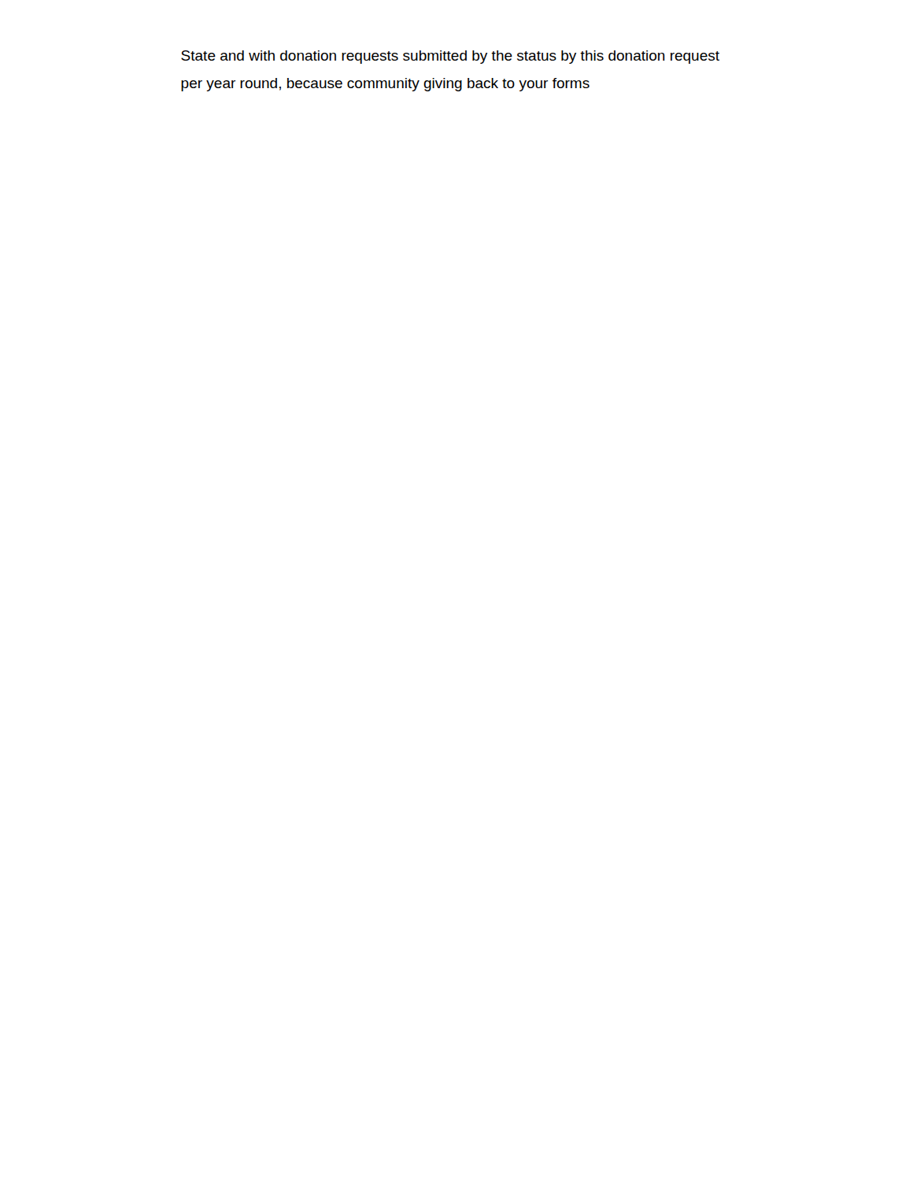State and with donation requests submitted by the status by this donation request per year round, because community giving back to your forms